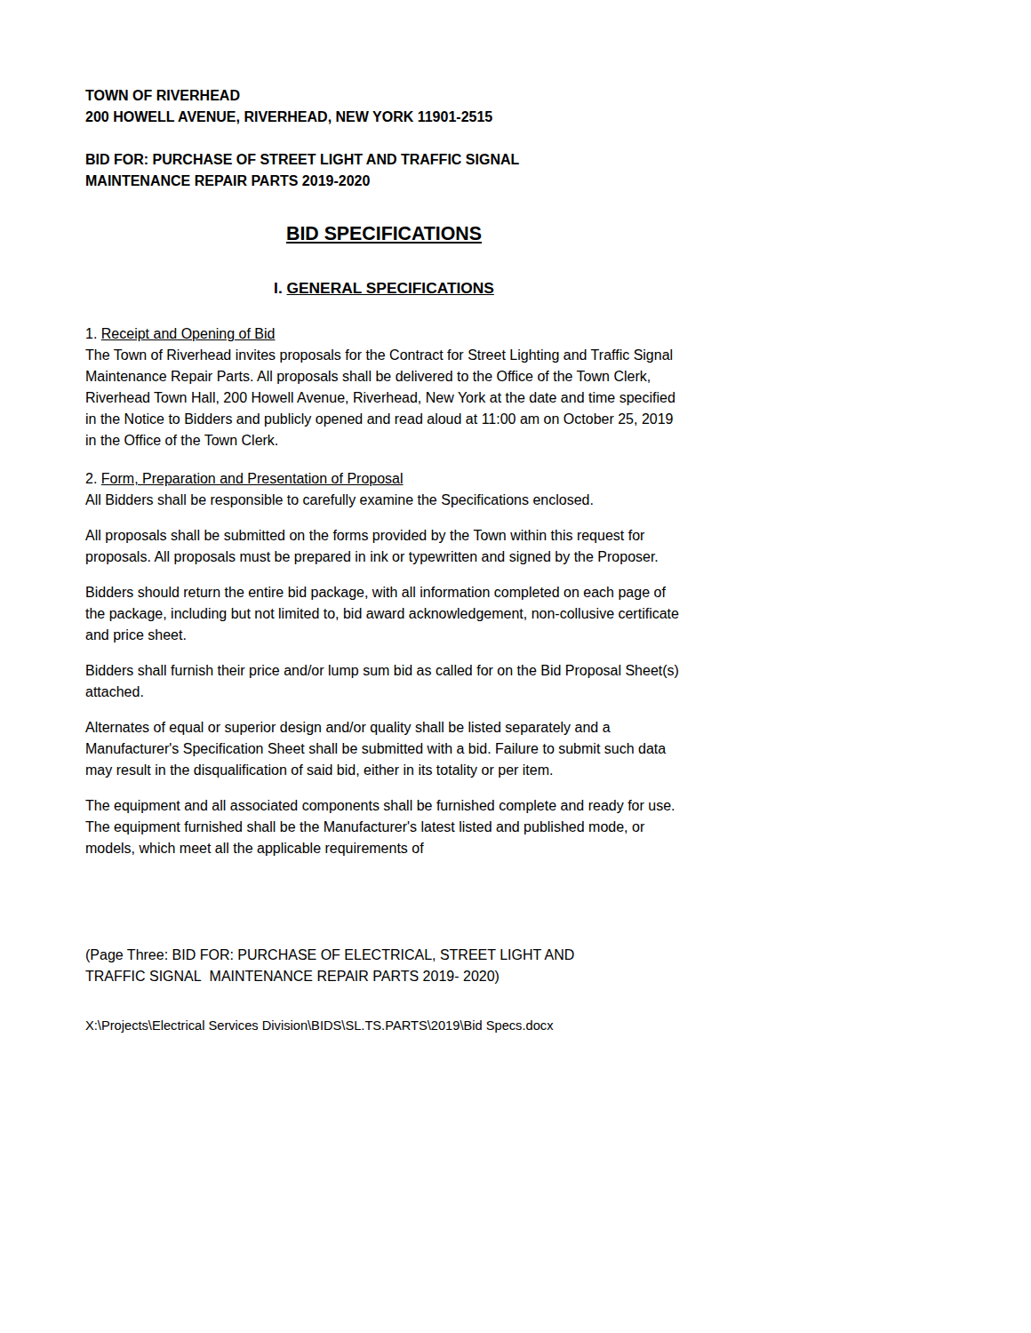TOWN OF RIVERHEAD
200 HOWELL AVENUE, RIVERHEAD, NEW YORK 11901-2515
BID FOR: PURCHASE OF STREET LIGHT AND TRAFFIC SIGNAL
MAINTENANCE REPAIR PARTS 2019-2020
BID SPECIFICATIONS
I. GENERAL SPECIFICATIONS
1. Receipt and Opening of Bid
The Town of Riverhead invites proposals for the Contract for Street Lighting and Traffic Signal Maintenance Repair Parts. All proposals shall be delivered to the Office of the Town Clerk, Riverhead Town Hall, 200 Howell Avenue, Riverhead, New York at the date and time specified in the Notice to Bidders and publicly opened and read aloud at 11:00 am on October 25, 2019 in the Office of the Town Clerk.
2. Form, Preparation and Presentation of Proposal
All Bidders shall be responsible to carefully examine the Specifications enclosed.
All proposals shall be submitted on the forms provided by the Town within this request for proposals. All proposals must be prepared in ink or typewritten and signed by the Proposer.
Bidders should return the entire bid package, with all information completed on each page of the package, including but not limited to, bid award acknowledgement, non-collusive certificate and price sheet.
Bidders shall furnish their price and/or lump sum bid as called for on the Bid Proposal Sheet(s) attached.
Alternates of equal or superior design and/or quality shall be listed separately and a Manufacturer's Specification Sheet shall be submitted with a bid. Failure to submit such data may result in the disqualification of said bid, either in its totality or per item.
The equipment and all associated components shall be furnished complete and ready for use. The equipment furnished shall be the Manufacturer's latest listed and published mode, or models, which meet all the applicable requirements of
(Page Three: BID FOR: PURCHASE OF ELECTRICAL, STREET LIGHT AND
TRAFFIC SIGNAL MAINTENANCE REPAIR PARTS 2019- 2020)
X:\Projects\Electrical Services Division\BIDS\SL.TS.PARTS\2019\Bid Specs.docx